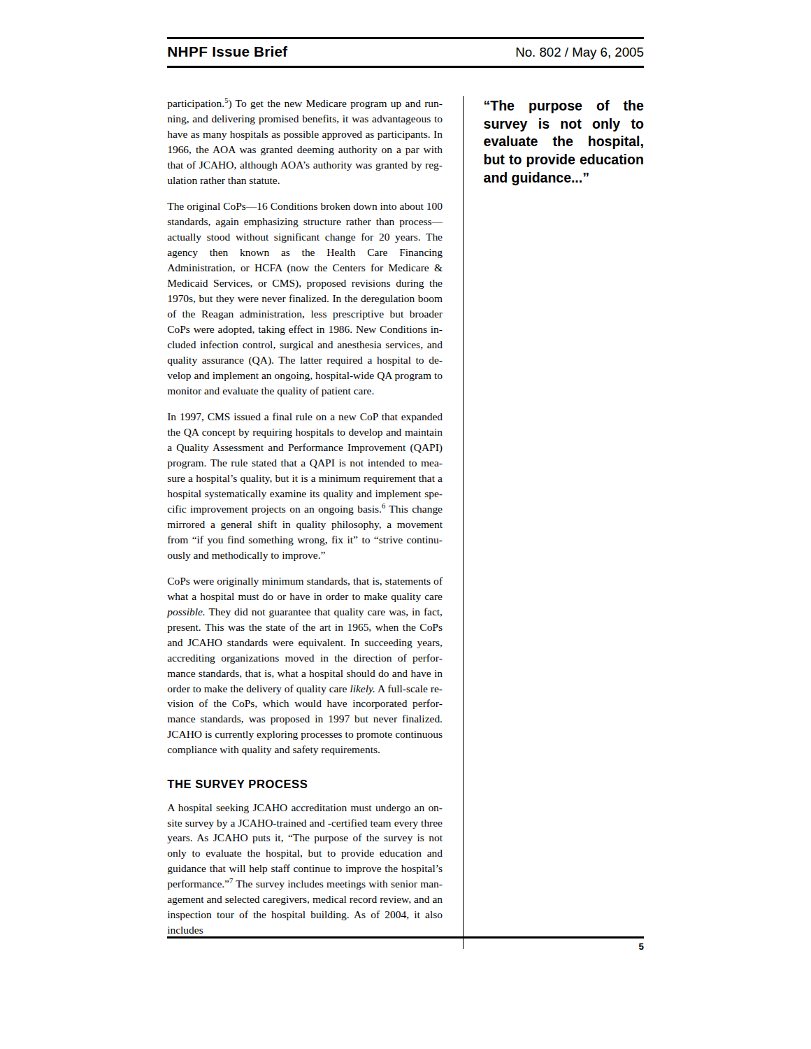NHPF Issue Brief
No. 802 / May 6, 2005
participation.5) To get the new Medicare program up and running, and delivering promised benefits, it was advantageous to have as many hospitals as possible approved as participants. In 1966, the AOA was granted deeming authority on a par with that of JCAHO, although AOA’s authority was granted by regulation rather than statute.
The original CoPs—16 Conditions broken down into about 100 standards, again emphasizing structure rather than process—actually stood without significant change for 20 years. The agency then known as the Health Care Financing Administration, or HCFA (now the Centers for Medicare & Medicaid Services, or CMS), proposed revisions during the 1970s, but they were never finalized. In the deregulation boom of the Reagan administration, less prescriptive but broader CoPs were adopted, taking effect in 1986. New Conditions included infection control, surgical and anesthesia services, and quality assurance (QA). The latter required a hospital to develop and implement an ongoing, hospital-wide QA program to monitor and evaluate the quality of patient care.
In 1997, CMS issued a final rule on a new CoP that expanded the QA concept by requiring hospitals to develop and maintain a Quality Assessment and Performance Improvement (QAPI) program. The rule stated that a QAPI is not intended to measure a hospital’s quality, but it is a minimum requirement that a hospital systematically examine its quality and implement specific improvement projects on an ongoing basis.6 This change mirrored a general shift in quality philosophy, a movement from “if you find something wrong, fix it” to “strive continuously and methodically to improve.”
CoPs were originally minimum standards, that is, statements of what a hospital must do or have in order to make quality care possible. They did not guarantee that quality care was, in fact, present. This was the state of the art in 1965, when the CoPs and JCAHO standards were equivalent. In succeeding years, accrediting organizations moved in the direction of performance standards, that is, what a hospital should do and have in order to make the delivery of quality care likely. A full-scale revision of the CoPs, which would have incorporated performance standards, was proposed in 1997 but never finalized. JCAHO is currently exploring processes to promote continuous compliance with quality and safety requirements.
THE SURVEY PROCESS
A hospital seeking JCAHO accreditation must undergo an on-site survey by a JCAHO-trained and -certified team every three years. As JCAHO puts it, “The purpose of the survey is not only to evaluate the hospital, but to provide education and guidance that will help staff continue to improve the hospital’s performance.”7 The survey includes meetings with senior management and selected caregivers, medical record review, and an inspection tour of the hospital building. As of 2004, it also includes
“The purpose of the survey is not only to evaluate the hospital, but to provide education and guidance...”
5